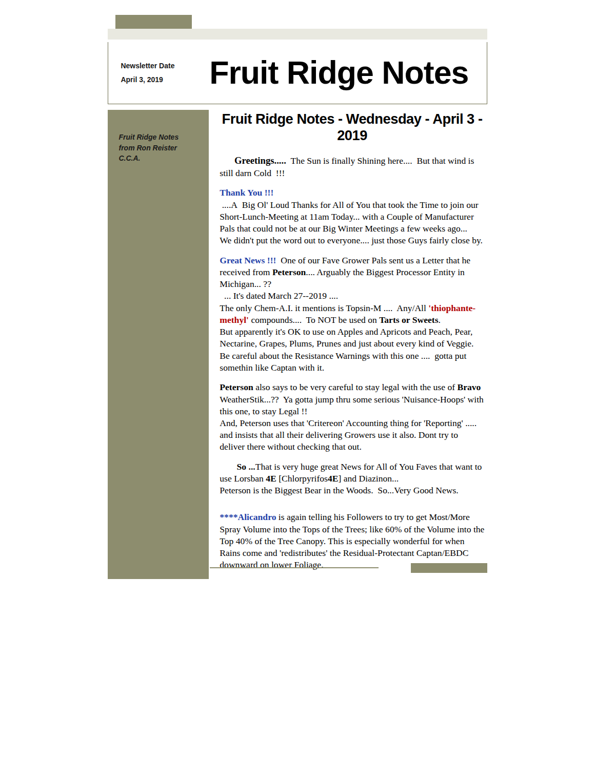Newsletter Date
April 3, 2019
Fruit Ridge Notes
Fruit Ridge Notes
from Ron Reister
C.C.A.
Fruit Ridge Notes - Wednesday - April 3 - 2019
Greetings..... The Sun is finally Shining here.... But that wind is still darn Cold !!!
Thank You !!!
....A Big Ol' Loud Thanks for All of You that took the Time to join our Short-Lunch-Meeting at 11am Today... with a Couple of Manufacturer Pals that could not be at our Big Winter Meetings a few weeks ago... We didn't put the word out to everyone.... just those Guys fairly close by.
Great News !!! One of our Fave Grower Pals sent us a Letter that he received from Peterson.... Arguably the Biggest Processor Entity in Michigan... ??
... It's dated March 27--2019 ....
The only Chem-A.I. it mentions is Topsin-M .... Any/All 'thiophante-methyl' compounds.... To NOT be used on Tarts or Sweets.
But apparently it's OK to use on Apples and Apricots and Peach, Pear, Nectarine, Grapes, Plums, Prunes and just about every kind of Veggie.
Be careful about the Resistance Warnings with this one .... gotta put somethin like Captan with it.
Peterson also says to be very careful to stay legal with the use of Bravo WeatherStik...?? Ya gotta jump thru some serious 'Nuisance-Hoops' with this one, to stay Legal !!
And, Peterson uses that 'Critereon' Accounting thing for 'Reporting' ..... and insists that all their delivering Growers use it also. Dont try to deliver there without checking that out.
So ... That is very huge great News for All of You Faves that want to use Lorsban 4E [Chlorpyrifos4E] and Diazinon...
Peterson is the Biggest Bear in the Woods. So...Very Good News.
****Alicandro is again telling his Followers to try to get Most/More Spray Volume into the Tops of the Trees; like 60% of the Volume into the Top 40% of the Tree Canopy. This is especially wonderful for when Rains come and 'redistributes' the Residual-Protectant Captan/EBDC downward on lower Foliage.